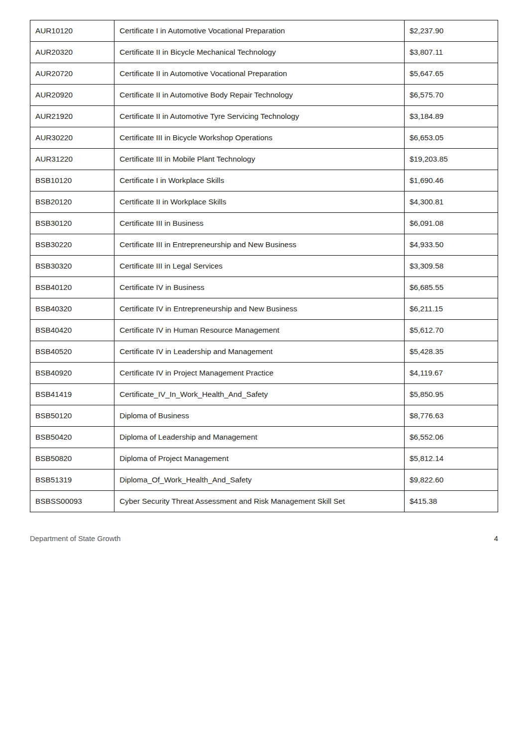| AUR10120 | Certificate I in Automotive Vocational Preparation | $2,237.90 |
| AUR20320 | Certificate II in Bicycle Mechanical Technology | $3,807.11 |
| AUR20720 | Certificate II in Automotive Vocational Preparation | $5,647.65 |
| AUR20920 | Certificate II in Automotive Body Repair Technology | $6,575.70 |
| AUR21920 | Certificate II in Automotive Tyre Servicing Technology | $3,184.89 |
| AUR30220 | Certificate III in Bicycle Workshop Operations | $6,653.05 |
| AUR31220 | Certificate III in Mobile Plant Technology | $19,203.85 |
| BSB10120 | Certificate I in Workplace Skills | $1,690.46 |
| BSB20120 | Certificate II in Workplace Skills | $4,300.81 |
| BSB30120 | Certificate III in Business | $6,091.08 |
| BSB30220 | Certificate III in Entrepreneurship and New Business | $4,933.50 |
| BSB30320 | Certificate III in Legal Services | $3,309.58 |
| BSB40120 | Certificate IV in Business | $6,685.55 |
| BSB40320 | Certificate IV in Entrepreneurship and New Business | $6,211.15 |
| BSB40420 | Certificate IV in Human Resource Management | $5,612.70 |
| BSB40520 | Certificate IV in Leadership and Management | $5,428.35 |
| BSB40920 | Certificate IV in Project Management Practice | $4,119.67 |
| BSB41419 | Certificate_IV_In_Work_Health_And_Safety | $5,850.95 |
| BSB50120 | Diploma of Business | $8,776.63 |
| BSB50420 | Diploma of Leadership and Management | $6,552.06 |
| BSB50820 | Diploma of Project Management | $5,812.14 |
| BSB51319 | Diploma_Of_Work_Health_And_Safety | $9,822.60 |
| BSBSS00093 | Cyber Security Threat Assessment and Risk Management Skill Set | $415.38 |
Department of State Growth 4